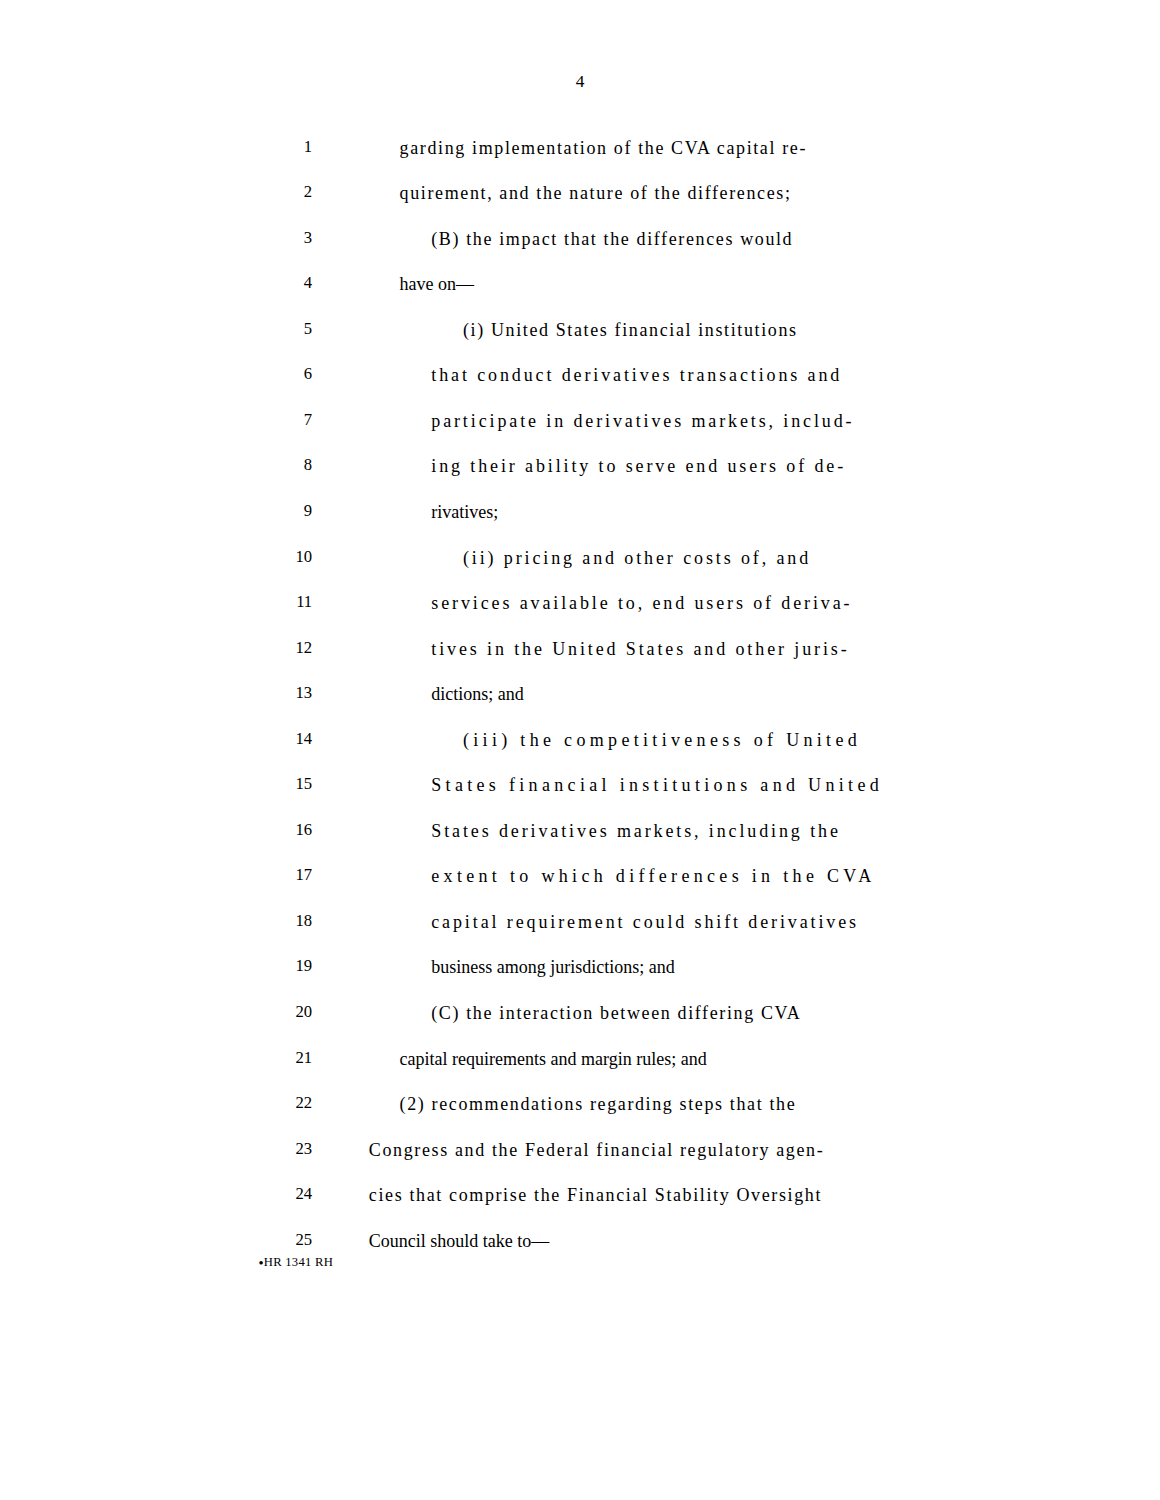4
| 1 | garding implementation of the CVA capital re- |
| 2 | quirement, and the nature of the differences; |
| 3 | (B) the impact that the differences would |
| 4 | have on— |
| 5 | (i) United States financial institutions |
| 6 | that conduct derivatives transactions and |
| 7 | participate in derivatives markets, includ- |
| 8 | ing their ability to serve end users of de- |
| 9 | rivatives; |
| 10 | (ii) pricing and other costs of, and |
| 11 | services available to, end users of deriva- |
| 12 | tives in the United States and other juris- |
| 13 | dictions; and |
| 14 | (iii) the competitiveness of United |
| 15 | States financial institutions and United |
| 16 | States derivatives markets, including the |
| 17 | extent to which differences in the CVA |
| 18 | capital requirement could shift derivatives |
| 19 | business among jurisdictions; and |
| 20 | (C) the interaction between differing CVA |
| 21 | capital requirements and margin rules; and |
| 22 | (2) recommendations regarding steps that the |
| 23 | Congress and the Federal financial regulatory agen- |
| 24 | cies that comprise the Financial Stability Oversight |
| 25 | Council should take to— |
•HR 1341 RH